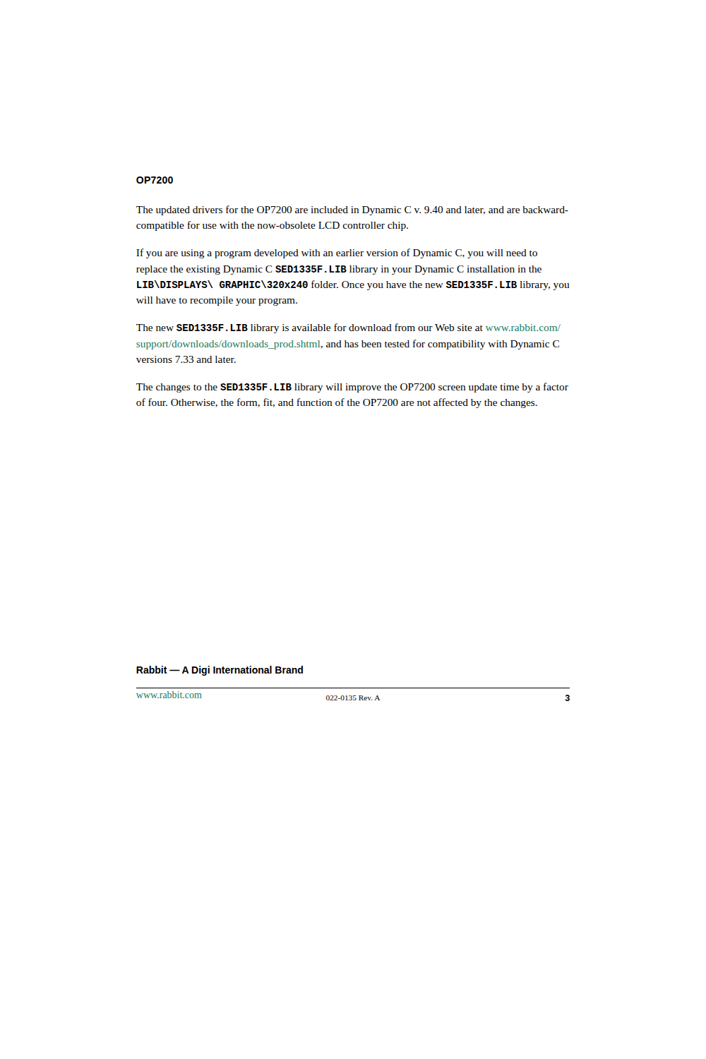OP7200
The updated drivers for the OP7200 are included in Dynamic C v. 9.40 and later, and are backward-compatible for use with the now-obsolete LCD controller chip.
If you are using a program developed with an earlier version of Dynamic C, you will need to replace the existing Dynamic C SED1335F.LIB library in your Dynamic C installation in the LIB\DISPLAYS\ GRAPHIC\320x240 folder. Once you have the new SED1335F.LIB library, you will have to recompile your program.
The new SED1335F.LIB library is available for download from our Web site at www.rabbit.com/ support/downloads/downloads_prod.shtml, and has been tested for compatibility with Dynamic C versions 7.33 and later.
The changes to the SED1335F.LIB library will improve the OP7200 screen update time by a factor of four. Otherwise, the form, fit, and function of the OP7200 are not affected by the changes.
Rabbit — A Digi International Brand
www.rabbit.com
022-0135 Rev. A 3